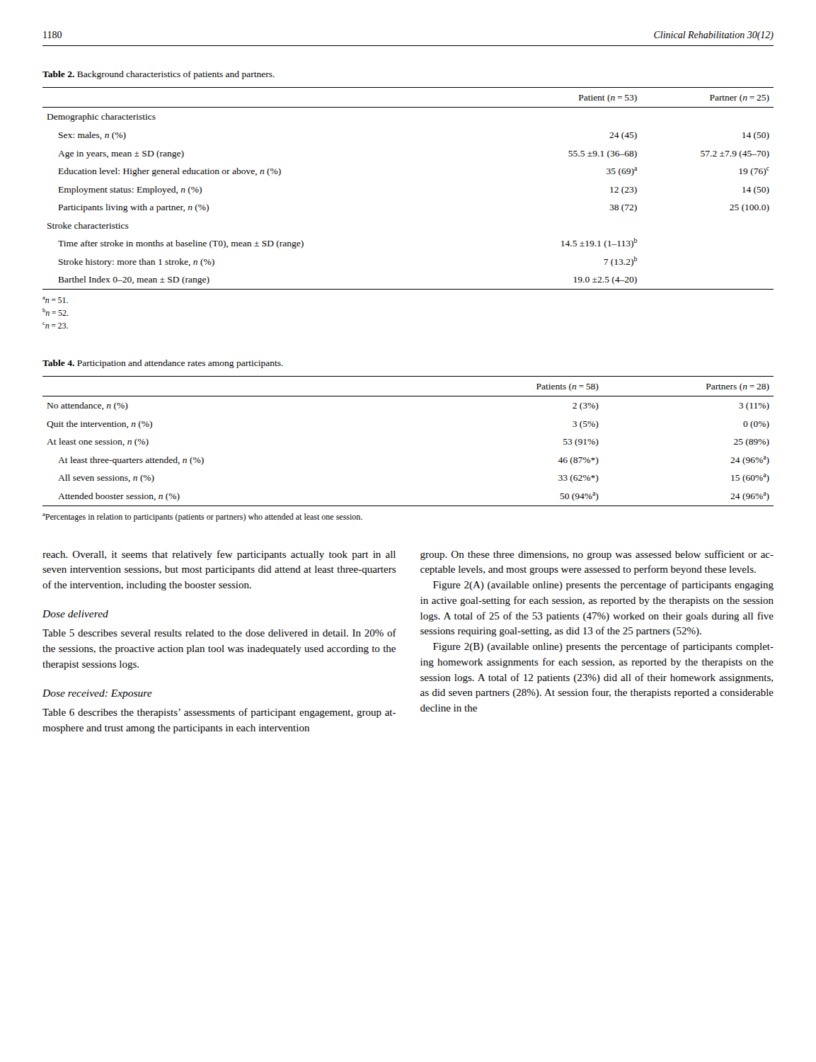1180 Clinical Rehabilitation 30(12)
Table 2. Background characteristics of patients and partners.
| | Patient ( n = 53) | Partner ( n = 25) |
| --- | --- | --- |
| Demographic characteristics | | |
| Sex: males, n (%) | 24 (45) | 14 (50) |
| Age in years, mean ± SD (range) | 55.5 ±9.1 (36–68) | 57.2 ±7.9 (45–70) |
| Education level: Higher general education or above, n (%) | 35 (69) a | 19 (76) c |
| Employment status: Employed, n (%) | 12 (23) | 14 (50) |
| Participants living with a partner, n (%) | 38 (72) | 25 (100.0) |
| Stroke characteristics | | |
| Time after stroke in months at baseline (T0), mean ± SD (range) | 14.5 ±19.1 (1–113) b | |
| Stroke history: more than 1 stroke, n (%) | 7 (13.2) b | |
| Barthel Index 0–20, mean ± SD (range) | 19.0 ±2.5 (4–20) | |
an = 51.
bn = 52.
cn = 23.
Table 4. Participation and attendance rates among participants.
| | Patients ( n = 58) | Partners ( n = 28) |
| --- | --- | --- |
| No attendance, n (%) | 2 (3%) | 3 (11%) |
| Quit the intervention, n (%) | 3 (5%) | 0 (0%) |
| At least one session, n (%) | 53 (91%) | 25 (89%) |
| At least three-quarters attended, n (%) | 46 (87%*) | 24 (96% a ) |
| All seven sessions, n (%) | 33 (62%*) | 15 (60% a ) |
| Attended booster session, n (%) | 50 (94% a ) | 24 (96% a ) |
aPercentages in relation to participants (patients or partners) who attended at least one session.
reach. Overall, it seems that relatively few participants actually took part in all seven intervention sessions, but most participants did attend at least three-quarters of the intervention, including the booster session.
Dose delivered
Table 5 describes several results related to the dose delivered in detail. In 20% of the sessions, the proactive action plan tool was inadequately used according to the therapist sessions logs.
Dose received: Exposure
Table 6 describes the therapists’ assessments of participant engagement, group atmosphere and trust among the participants in each intervention
group. On these three dimensions, no group was assessed below sufficient or acceptable levels, and most groups were assessed to perform beyond these levels.
Figure 2(A) (available online) presents the percentage of participants engaging in active goal-setting for each session, as reported by the therapists on the session logs. A total of 25 of the 53 patients (47%) worked on their goals during all five sessions requiring goal-setting, as did 13 of the 25 partners (52%).
Figure 2(B) (available online) presents the percentage of participants completing homework assignments for each session, as reported by the therapists on the session logs. A total of 12 patients (23%) did all of their homework assignments, as did seven partners (28%). At session four, the therapists reported a considerable decline in the